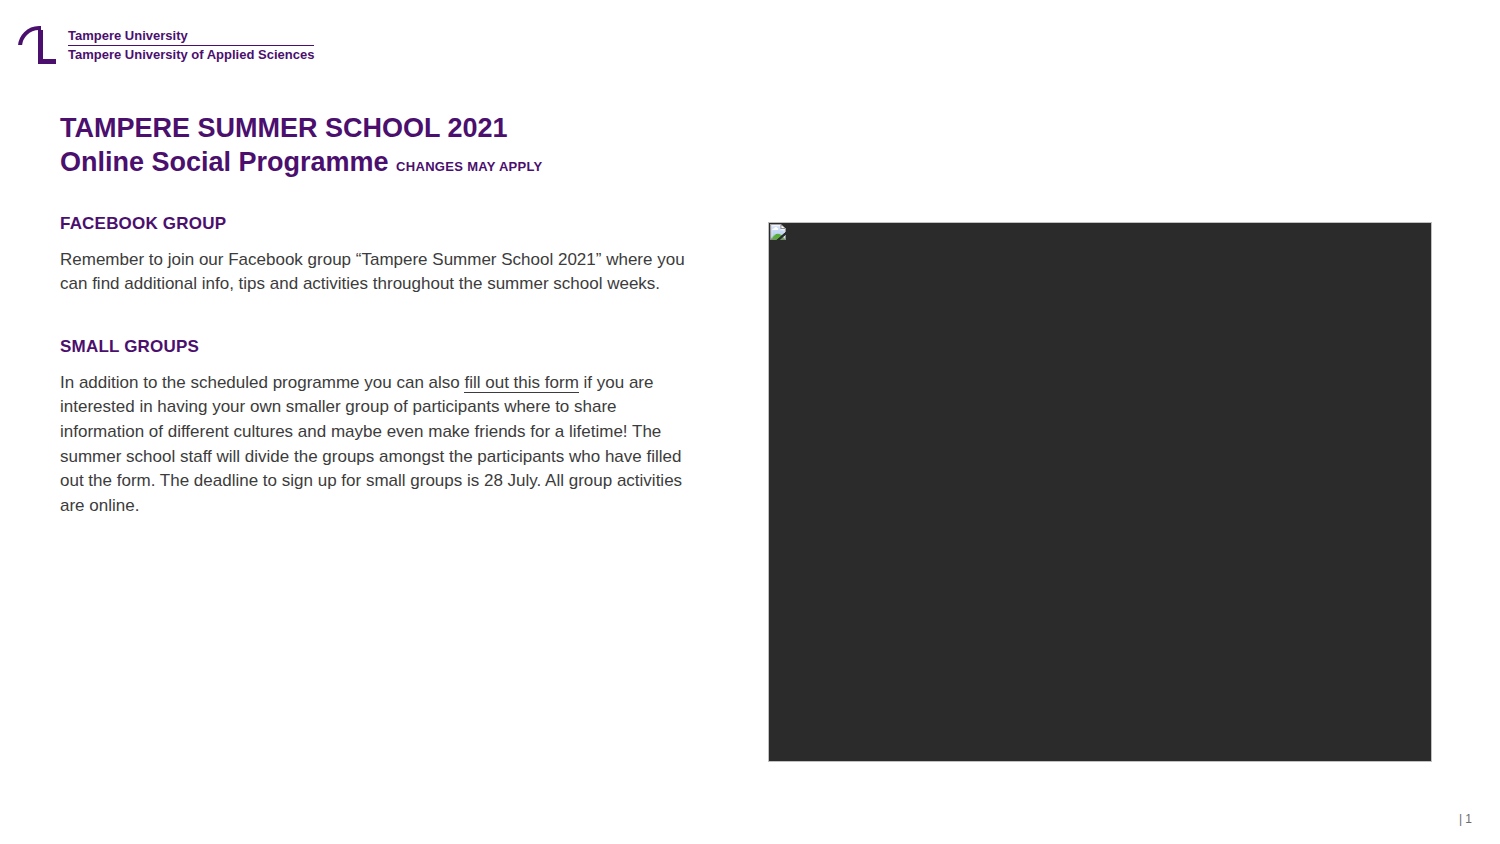Tampere University Tampere University of Applied Sciences
TAMPERE SUMMER SCHOOL 2021
Online Social Programme CHANGES MAY APPLY
FACEBOOK GROUP
Remember to join our Facebook group “Tampere Summer School 2021” where you can find additional info, tips and activities throughout the summer school weeks.
SMALL GROUPS
In addition to the scheduled programme you can also fill out this form if you are interested in having your own smaller group of participants where to share information of different cultures and maybe even make friends for a lifetime! The summer school staff will divide the groups amongst the participants who have filled out the form. The deadline to sign up for small groups is 28 July. All group activities are online.
| 1